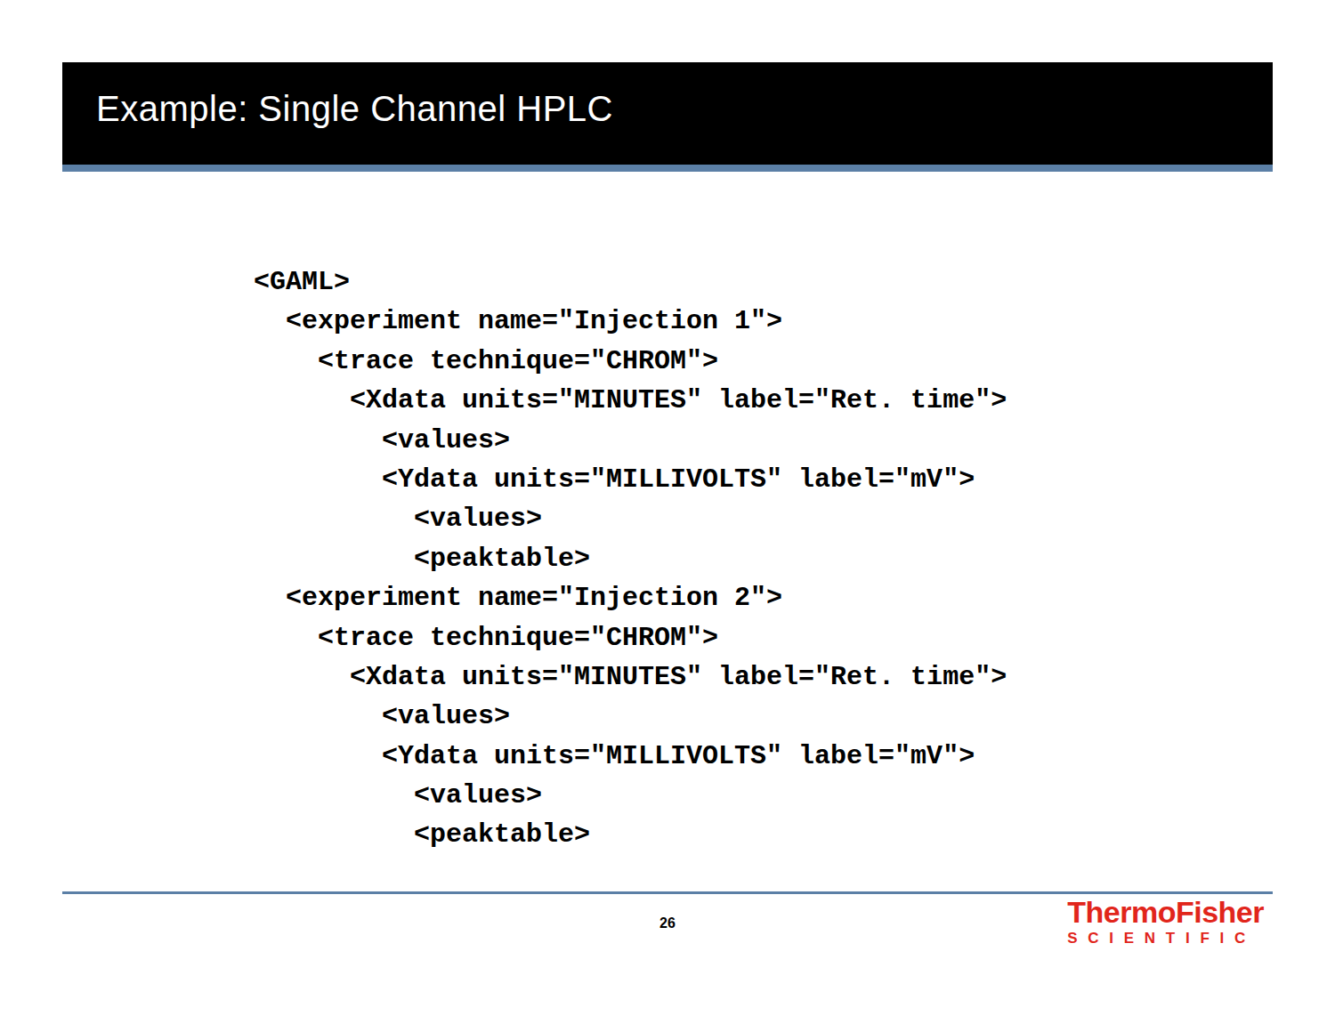Example: Single Channel HPLC
<GAML>
  <experiment name="Injection 1">
    <trace technique="CHROM">
      <Xdata units="MINUTES" label="Ret. time">
        <values>
        <Ydata units="MILLIVOLTS" label="mV">
          <values>
          <peaktable>
  <experiment name="Injection 2">
    <trace technique="CHROM">
      <Xdata units="MINUTES" label="Ret. time">
        <values>
        <Ydata units="MILLIVOLTS" label="mV">
          <values>
          <peaktable>
26
ThermoFisher
S C I E N T I F I C